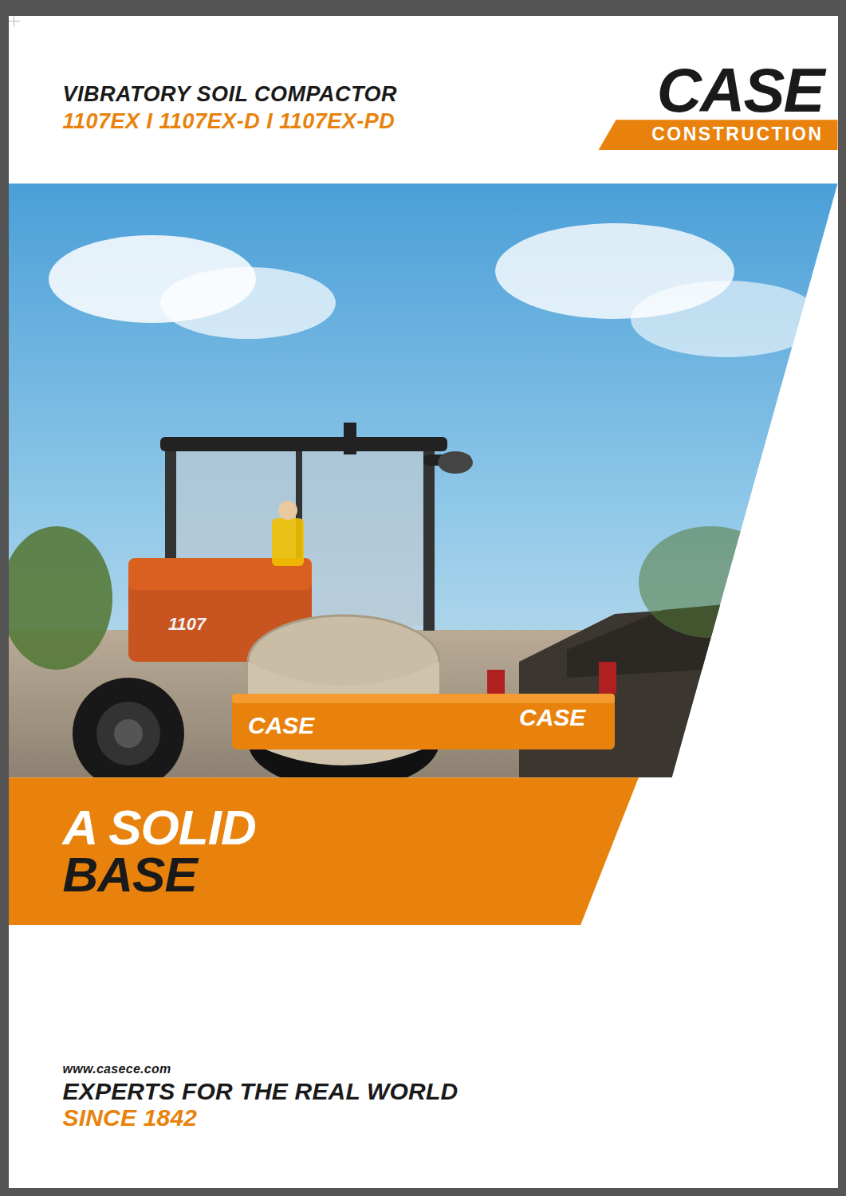VIBRATORY SOIL COMPACTOR
1107EX I 1107EX-D I 1107EX-PD
CASE
CONSTRUCTION
A SOLID
BASE
www.casece.com
EXPERTS FOR THE REAL WORLD
SINCE 1842